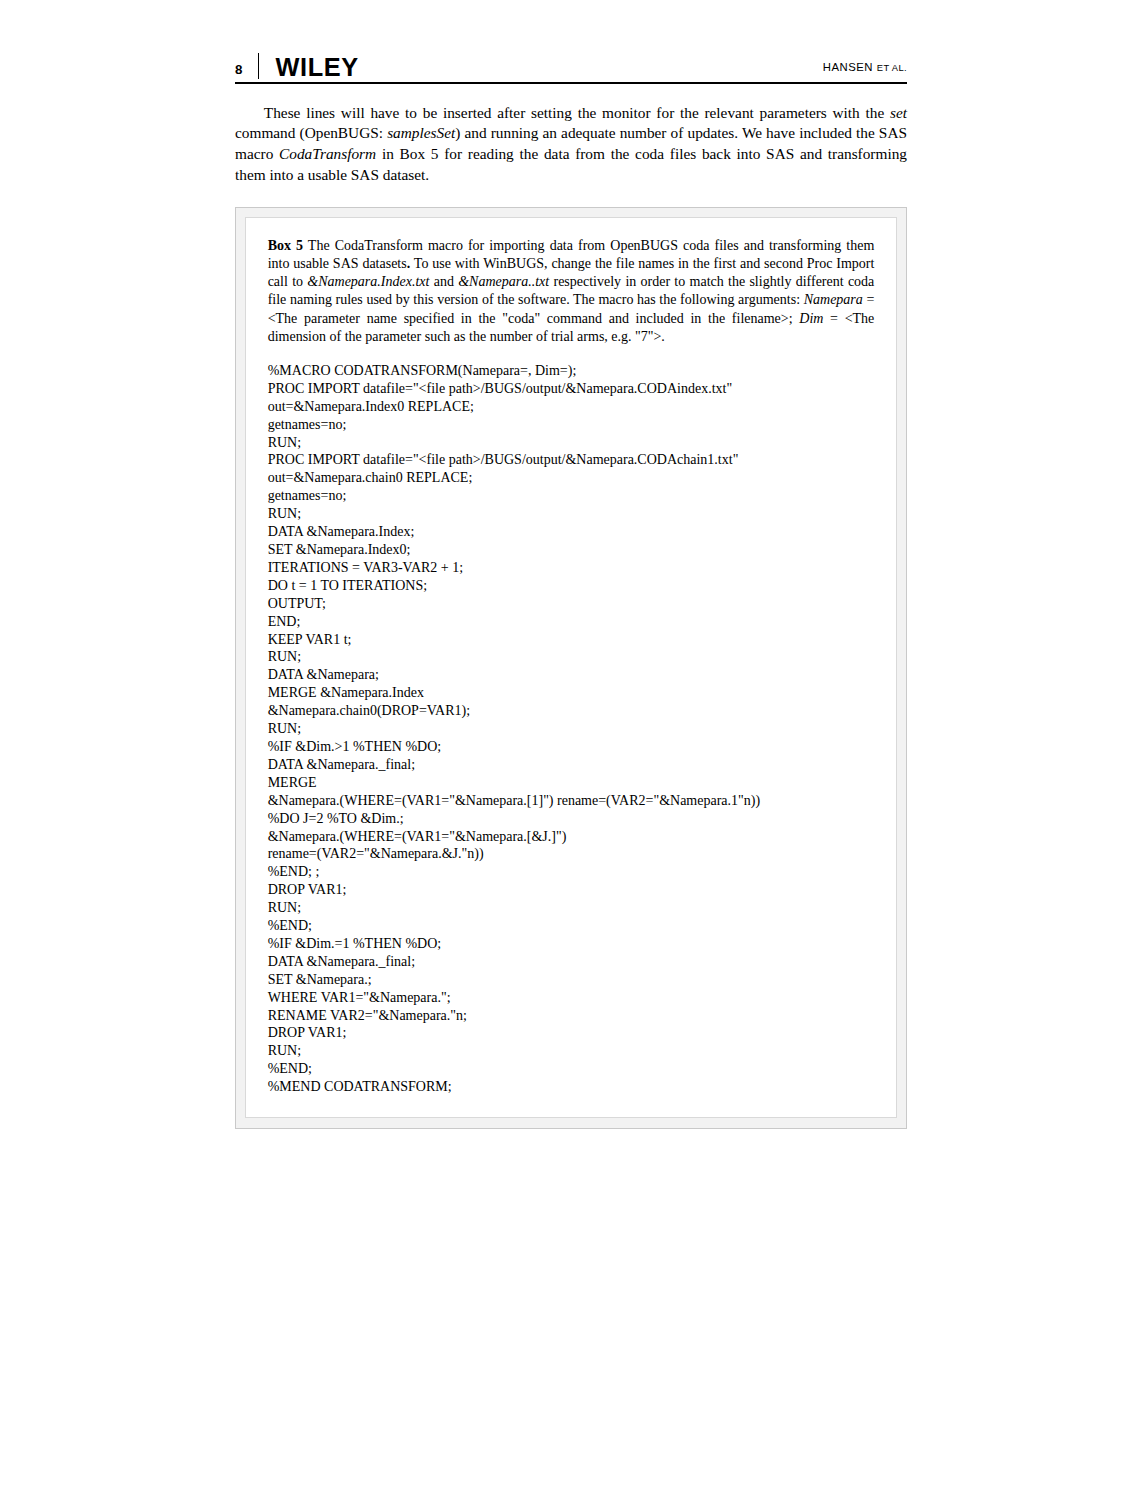8 WILEY
Hansen et al.
These lines will have to be inserted after setting the monitor for the relevant parameters with the set command (OpenBUGS: samplesSet) and running an adequate number of updates. We have included the SAS macro CodaTransform in Box 5 for reading the data from the coda files back into SAS and transforming them into a usable SAS dataset.
Box 5 The CodaTransform macro for importing data from OpenBUGS coda files and transforming them into usable SAS datasets. To use with WinBUGS, change the file names in the first and second Proc Import call to &Namepara.Index.txt and &Namepara..txt respectively in order to match the slightly different coda file naming rules used by this version of the software. The macro has the following arguments: Namepara = <The parameter name specified in the "coda" command and included in the filename>; Dim = <The dimension of the parameter such as the number of trial arms, e.g. "7">.
%MACRO CODATRANSFORM(Namepara=, Dim=);
PROC IMPORT datafile="<file path>/BUGS/output/&Namepara.CODAindex.txt"
out=&Namepara.Index0 REPLACE;
getnames=no;
RUN;
PROC IMPORT datafile="<file path>/BUGS/output/&Namepara.CODAchain1.txt"
out=&Namepara.chain0 REPLACE;
getnames=no;
RUN;
DATA &Namepara.Index;
SET &Namepara.Index0;
ITERATIONS = VAR3-VAR2 + 1;
DO t = 1 TO ITERATIONS;
OUTPUT;
END;
KEEP VAR1 t;
RUN;
DATA &Namepara;
MERGE &Namepara.Index
&Namepara.chain0(DROP=VAR1);
RUN;
%IF &Dim.>1 %THEN %DO;
DATA &Namepara._final;
MERGE
&Namepara.(WHERE=(VAR1="&Namepara.[1]") rename=(VAR2="&Namepara.1"n))
%DO J=2 %TO &Dim.;
&Namepara.(WHERE=(VAR1="&Namepara.[&J.]")
rename=(VAR2="&Namepara.&J."n))
%END; ;
DROP VAR1;
RUN;
%END;
%IF &Dim.=1 %THEN %DO;
DATA &Namepara._final;
SET &Namepara.;
WHERE VAR1="&Namepara.";
RENAME VAR2="&Namepara."n;
DROP VAR1;
RUN;
%END;
%MEND CODATRANSFORM;